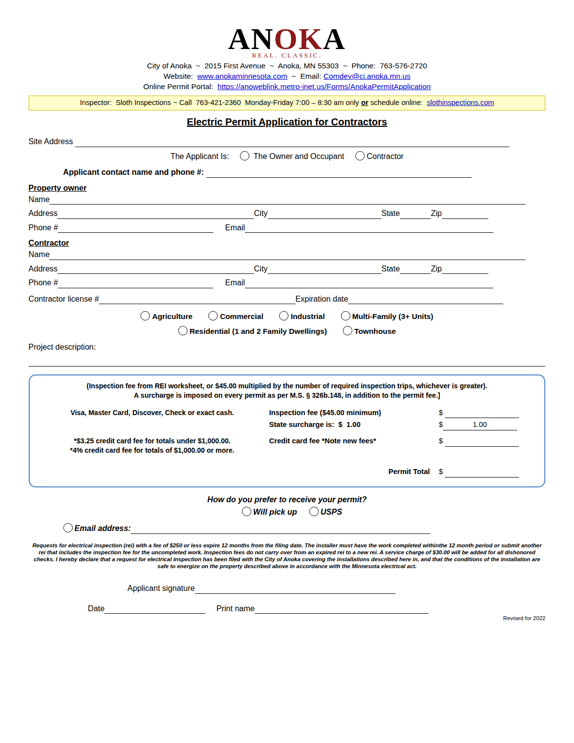ANOKA
REAL. CLASSIC.
City of Anoka ~ 2015 First Avenue ~ Anoka, MN 55303 ~ Phone: 763-576-2720
Website: www.anokaminnesota.com ~ Email: Comdev@ci.anoka.mn.us
Online Permit Portal: https://anoweblink.metro-inet.us/Forms/AnokaPermitApplication
Inspector: Sloth Inspections ~ Call 763-421-2360 Monday-Friday 7:00 – 8:30 am only or schedule online: slothinspections.com
Electric Permit Application for Contractors
Site Address
The Applicant Is: The Owner and Occupant Contractor
Applicant contact name and phone #:
Property owner
Name
Address City State Zip
Phone # Email
Contractor
Name
Address City State Zip
Phone # Email
Contractor license # Expiration date
Agriculture Commercial Industrial Multi-Family (3+ Units)
Residential (1 and 2 Family Dwellings) Townhouse
Project description:
(Inspection fee from REI worksheet, or $45.00 multiplied by the number of required inspection trips, whichever is greater).
A surcharge is imposed on every permit as per M.S. § 326b.148, in addition to the permit fee.]
| Visa, Master Card, Discover, Check or exact cash. | I nspection fee ($45.00 minimum) | $ |
| State surcharge is: $ 1.00 | $ 1.00 |
| *$3.25 credit card fee for totals under $1,000.00. *4% credit card fee for totals of $1,000.00 or more. | Credit card fee *Note new fees* | $ |
| | Permit Total | $ |
How do you prefer to receive your permit?
Will pick up USPS
Email address:
Requests for electrical inspection (rei) with a fee of $250 or less expire 12 months from the filing date. The installer must have the work completed withinthe 12 month period or submit another rei that includes the inspection fee for the uncompleted work. Inspection fees do not carry over from an expired rei to a new rei. A service charge of $30.00 will be added for all dishonored checks. I hereby declare that a request for electrical inspection has been filed with the City of Anoka covering the installations described here in, and that the conditions of the installation are safe to energize on the property described above in accordance with the Minnesota electrical act.
Applicant signature
Date Print name
Revised for 2022